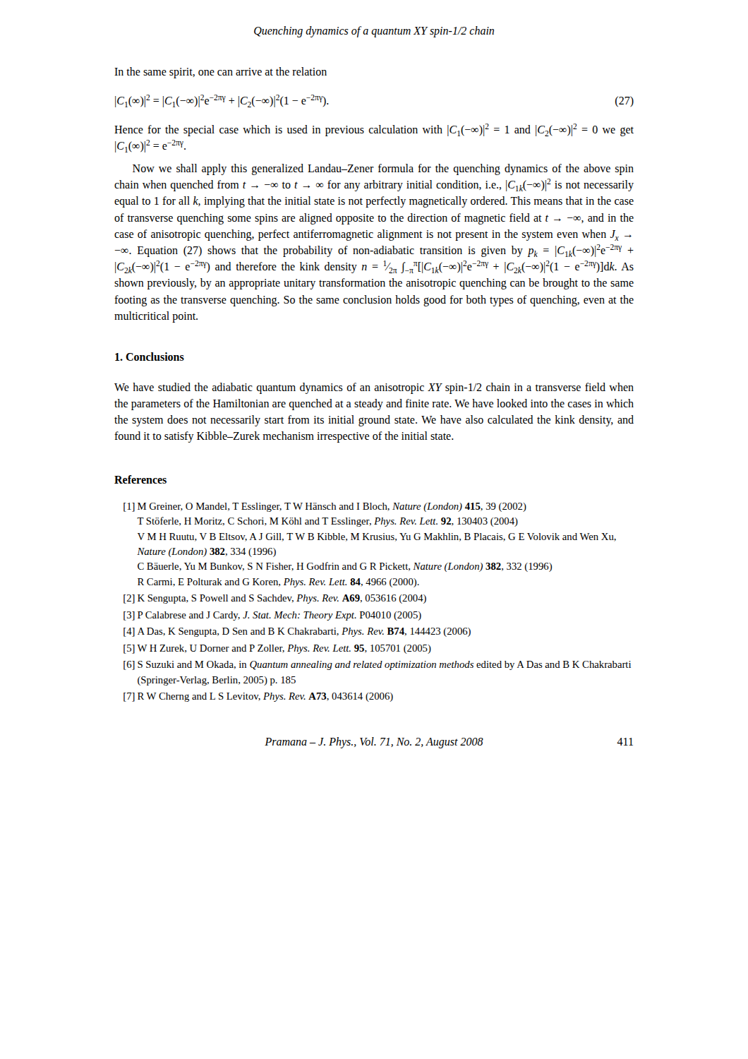Quenching dynamics of a quantum XY spin-1/2 chain
In the same spirit, one can arrive at the relation
|C1(∞)|2 = |C1(−∞)|2e−2πγ + |C2(−∞)|2(1 − e−2πγ). (27)
Hence for the special case which is used in previous calculation with |C1(−∞)|2 = 1 and |C2(−∞)|2 = 0 we get |C1(∞)|2 = e−2πγ.
Now we shall apply this generalized Landau–Zener formula for the quenching dynamics of the above spin chain when quenched from t → −∞ to t → ∞ for any arbitrary initial condition, i.e., |C1k(−∞)|2 is not necessarily equal to 1 for all k, implying that the initial state is not perfectly magnetically ordered. This means that in the case of transverse quenching some spins are aligned opposite to the direction of magnetic field at t → −∞, and in the case of anisotropic quenching, perfect antiferromagnetic alignment is not present in the system even when Jx → −∞. Equation (27) shows that the probability of non-adiabatic transition is given by pk = |C1k(−∞)|2e−2πγ + |C2k(−∞)|2(1 − e−2πγ) and therefore the kink density n = 1⁄2π ∫−ππ[|C1k(−∞)|2e−2πγ + |C2k(−∞)|2(1 − e−2πγ)]dk. As shown previously, by an appropriate unitary transformation the anisotropic quenching can be brought to the same footing as the transverse quenching. So the same conclusion holds good for both types of quenching, even at the multicritical point.
1. Conclusions
We have studied the adiabatic quantum dynamics of an anisotropic XY spin-1/2 chain in a transverse field when the parameters of the Hamiltonian are quenched at a steady and finite rate. We have looked into the cases in which the system does not necessarily start from its initial ground state. We have also calculated the kink density, and found it to satisfy Kibble–Zurek mechanism irrespective of the initial state.
References
[1] M Greiner, O Mandel, T Esslinger, T W Hänsch and I Bloch, Nature (London) 415, 39 (2002) T Stöferle, H Moritz, C Schori, M Köhl and T Esslinger, Phys. Rev. Lett. 92, 130403 (2004) V M H Ruutu, V B Eltsov, A J Gill, T W B Kibble, M Krusius, Yu G Makhlin, B Placais, G E Volovik and Wen Xu, Nature (London) 382, 334 (1996) C Bäuerle, Yu M Bunkov, S N Fisher, H Godfrin and G R Pickett, Nature (London) 382, 332 (1996) R Carmi, E Polturak and G Koren, Phys. Rev. Lett. 84, 4966 (2000).
[2] K Sengupta, S Powell and S Sachdev, Phys. Rev. A69, 053616 (2004)
[3] P Calabrese and J Cardy, J. Stat. Mech: Theory Expt. P04010 (2005)
[4] A Das, K Sengupta, D Sen and B K Chakrabarti, Phys. Rev. B74, 144423 (2006)
[5] W H Zurek, U Dorner and P Zoller, Phys. Rev. Lett. 95, 105701 (2005)
[6] S Suzuki and M Okada, in Quantum annealing and related optimization methods edited by A Das and B K Chakrabarti (Springer-Verlag, Berlin, 2005) p. 185
[7] R W Cherng and L S Levitov, Phys. Rev. A73, 043614 (2006)
Pramana – J. Phys., Vol. 71, No. 2, August 2008 411